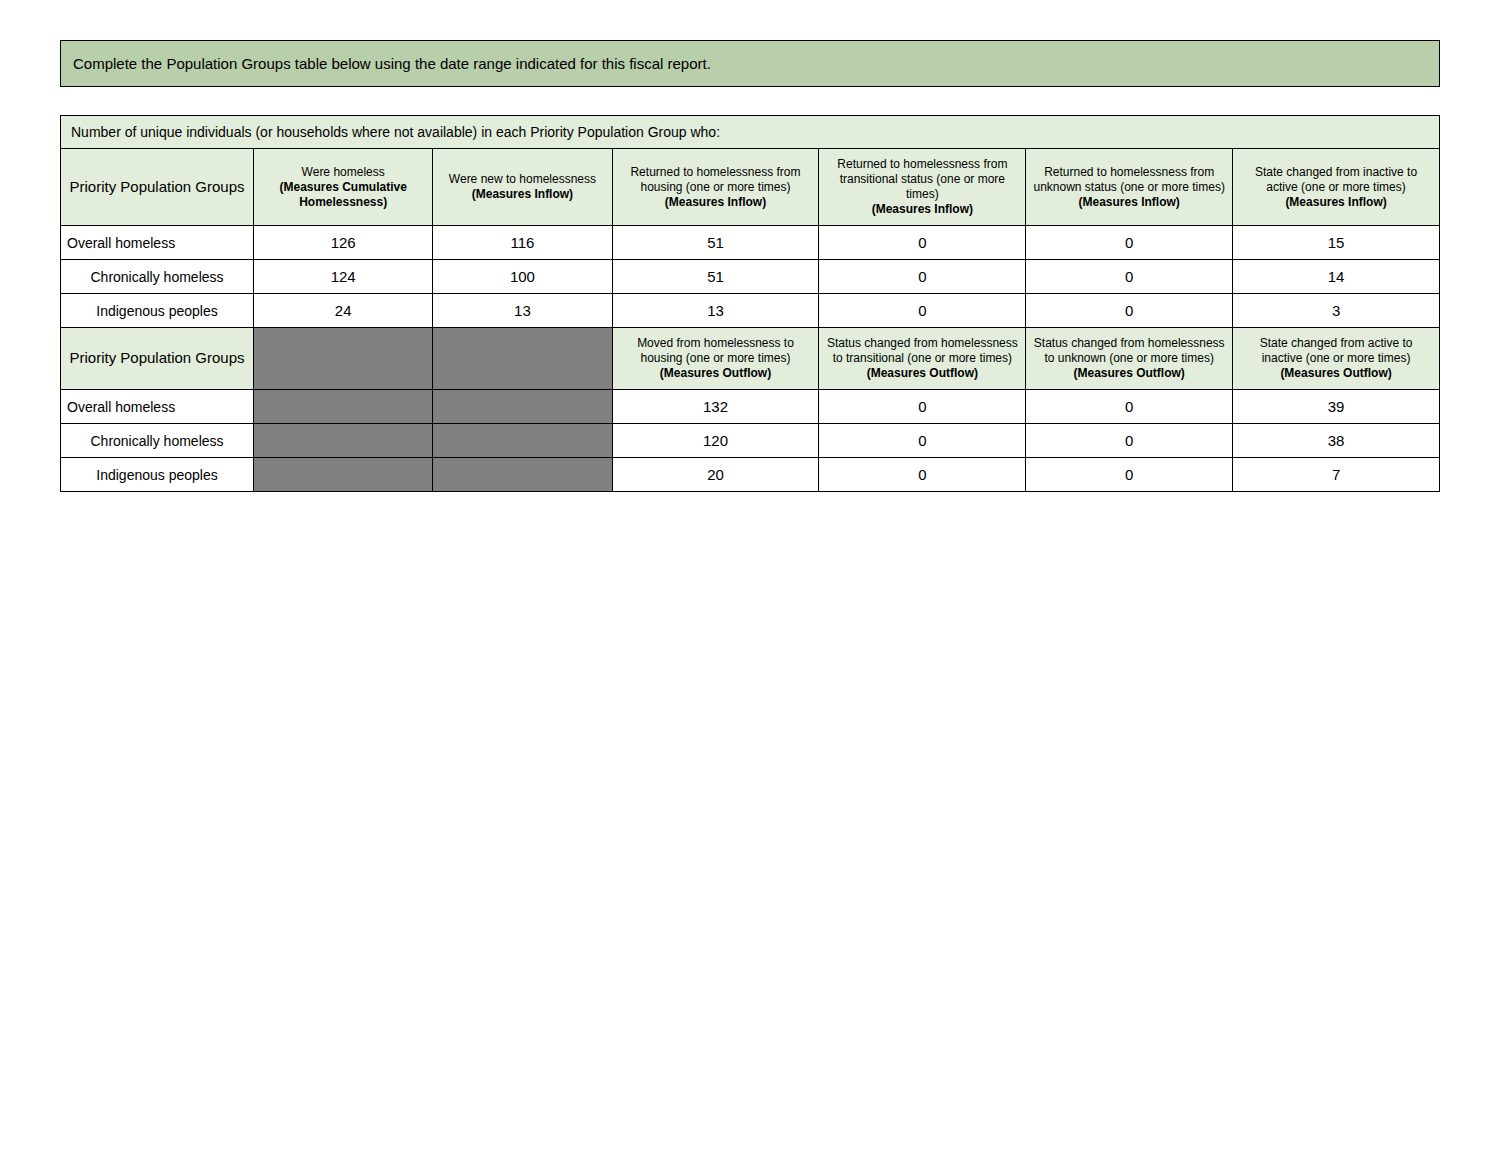Complete the Population Groups table below using the date range indicated for this fiscal report.
Number of unique individuals (or households where not available) in each Priority Population Group who:
| Priority Population Groups | Were homeless (Measures Cumulative Homelessness) | Were new to homelessness (Measures Inflow) | Returned to homelessness from housing (one or more times) (Measures Inflow) | Returned to homelessness from transitional status (one or more times) (Measures Inflow) | Returned to homelessness from unknown status (one or more times) (Measures Inflow) | State changed from inactive to active (one or more times) (Measures Inflow) |
| --- | --- | --- | --- | --- | --- | --- |
| Overall homeless | 126 | 116 | 51 | 0 | 0 | 15 |
| Chronically homeless | 124 | 100 | 51 | 0 | 0 | 14 |
| Indigenous peoples | 24 | 13 | 13 | 0 | 0 | 3 |
| Priority Population Groups | | | Moved from homelessness to housing (one or more times) (Measures Outflow) | Status changed from homelessness to transitional (one or more times) (Measures Outflow) | Status changed from homelessness to unknown (one or more times) (Measures Outflow) | State changed from active to inactive (one or more times) (Measures Outflow) |
| Overall homeless | | | 132 | 0 | 0 | 39 |
| Chronically homeless | | | 120 | 0 | 0 | 38 |
| Indigenous peoples | | | 20 | 0 | 0 | 7 |